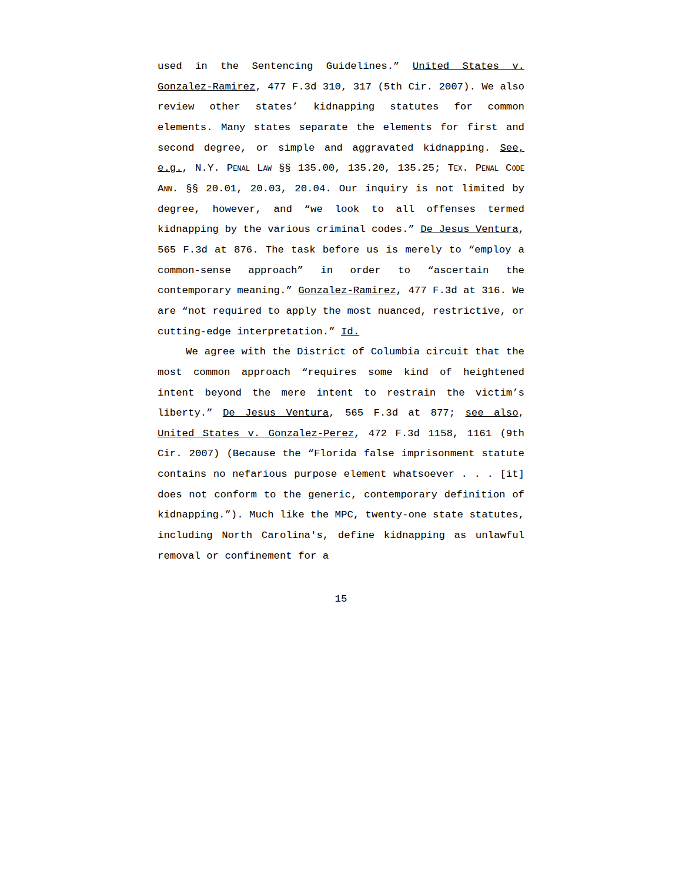used in the Sentencing Guidelines.” United States v. Gonzalez-Ramirez, 477 F.3d 310, 317 (5th Cir. 2007). We also review other states’ kidnapping statutes for common elements. Many states separate the elements for first and second degree, or simple and aggravated kidnapping. See, e.g., N.Y. Penal Law §§ 135.00, 135.20, 135.25; Tex. Penal Code Ann. §§ 20.01, 20.03, 20.04. Our inquiry is not limited by degree, however, and “we look to all offenses termed kidnapping by the various criminal codes.” De Jesus Ventura, 565 F.3d at 876. The task before us is merely to “employ a common-sense approach” in order to “ascertain the contemporary meaning.” Gonzalez-Ramirez, 477 F.3d at 316. We are “not required to apply the most nuanced, restrictive, or cutting-edge interpretation.” Id.
We agree with the District of Columbia circuit that the most common approach “requires some kind of heightened intent beyond the mere intent to restrain the victim’s liberty.” De Jesus Ventura, 565 F.3d at 877; see also, United States v. Gonzalez-Perez, 472 F.3d 1158, 1161 (9th Cir. 2007) (Because the “Florida false imprisonment statute contains no nefarious purpose element whatsoever . . . [it] does not conform to the generic, contemporary definition of kidnapping.”). Much like the MPC, twenty-one state statutes, including North Carolina's, define kidnapping as unlawful removal or confinement for a
15